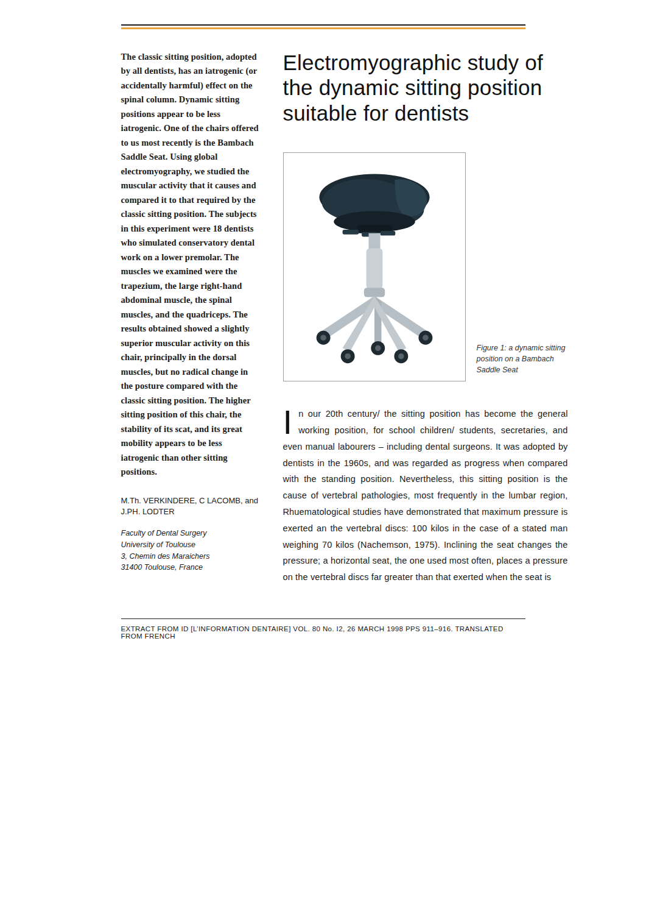The classic sitting position, adopted by all dentists, has an iatrogenic (or accidentally harmful) effect on the spinal column. Dynamic sitting positions appear to be less iatrogenic. One of the chairs offered to us most recently is the Bambach Saddle Seat. Using global electromyography, we studied the muscular activity that it causes and compared it to that required by the classic sitting position. The subjects in this experiment were 18 dentists who simulated conservatory dental work on a lower premolar. The muscles we examined were the trapezium, the large right-hand abdominal muscle, the spinal muscles, and the quadriceps. The results obtained showed a slightly superior muscular activity on this chair, principally in the dorsal muscles, but no radical change in the posture compared with the classic sitting position. The higher sitting position of this chair, the stability of its scat, and its great mobility appears to be less iatrogenic than other sitting positions.
M.Th. VERKINDERE, C LACOMB, and J.PH. LODTER
Faculty of Dental Surgery
University of Toulouse
3, Chemin des Maraichers
31400 Toulouse, France
Electromyographic study of the dynamic sitting position suitable for dentists
Figure 1: a dynamic sitting position on a Bambach Saddle Seat
In our 20th century/ the sitting position has become the general working position, for school children/ students, secretaries, and even manual labourers – including dental surgeons. It was adopted by dentists in the 1960s, and was regarded as progress when compared with the standing position. Nevertheless, this sitting position is the cause of vertebral pathologies, most frequently in the lumbar region, Rhuematological studies have demonstrated that maximum pressure is exerted an the vertebral discs: 100 kilos in the case of a stated man weighing 70 kilos (Nachemson, 1975). Inclining the seat changes the pressure; a horizontal seat, the one used most often, places a pressure on the vertebral discs far greater than that exerted when the seat is
EXTRACT FROM ID [L’INFORMATION DENTAIRE] VOL. 80 No. I2, 26 MARCH 1998 PPS 911–916. TRANSLATED FROM FRENCH